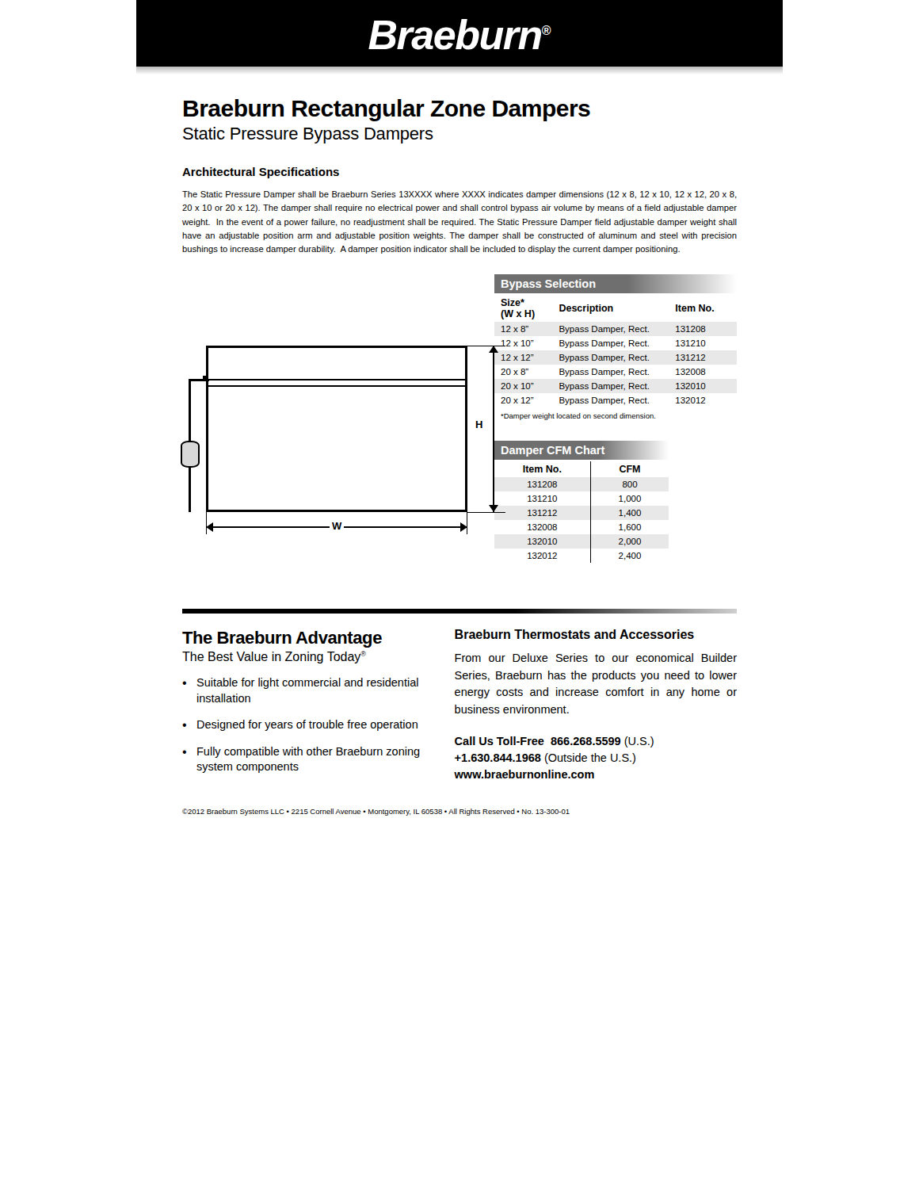Braeburn®
Braeburn Rectangular Zone Dampers
Static Pressure Bypass Dampers
Architectural Specifications
The Static Pressure Damper shall be Braeburn Series 13XXXX where XXXX indicates damper dimensions (12 x 8, 12 x 10, 12 x 12, 20 x 8, 20 x 10 or 20 x 12). The damper shall require no electrical power and shall control bypass air volume by means of a field adjustable damper weight. In the event of a power failure, no readjustment shall be required. The Static Pressure Damper field adjustable damper weight shall have an adjustable position arm and adjustable position weights. The damper shall be constructed of aluminum and steel with precision bushings to increase damper durability. A damper position indicator shall be included to display the current damper positioning.
H
W
Bypass Selection
| Size* (W x H) | Description | Item No. |
| --- | --- | --- |
| 12 x 8” | Bypass Damper, Rect. | 131208 |
| 12 x 10” | Bypass Damper, Rect. | 131210 |
| 12 x 12” | Bypass Damper, Rect. | 131212 |
| 20 x 8” | Bypass Damper, Rect. | 132008 |
| 20 x 10” | Bypass Damper, Rect. | 132010 |
| 20 x 12” | Bypass Damper, Rect. | 132012 |
*Damper weight located on second dimension.
Damper CFM Chart
| Item No. | CFM |
| --- | --- |
| 131208 | 800 |
| 131210 | 1,000 |
| 131212 | 1,400 |
| 132008 | 1,600 |
| 132010 | 2,000 |
| 132012 | 2,400 |
The Braeburn Advantage
The Best Value in Zoning Today®
Suitable for light commercial and residential installation
Designed for years of trouble free operation
Fully compatible with other Braeburn zoning system components
Braeburn Thermostats and Accessories
From our Deluxe Series to our economical Builder Series, Braeburn has the products you need to lower energy costs and increase comfort in any home or business environment.
Call Us Toll-Free 866.268.5599 (U.S.)
+1.630.844.1968 (Outside the U.S.)
www.braeburnonline.com
©2012 Braeburn Systems LLC • 2215 Cornell Avenue • Montgomery, IL 60538 • All Rights Reserved • No. 13-300-01